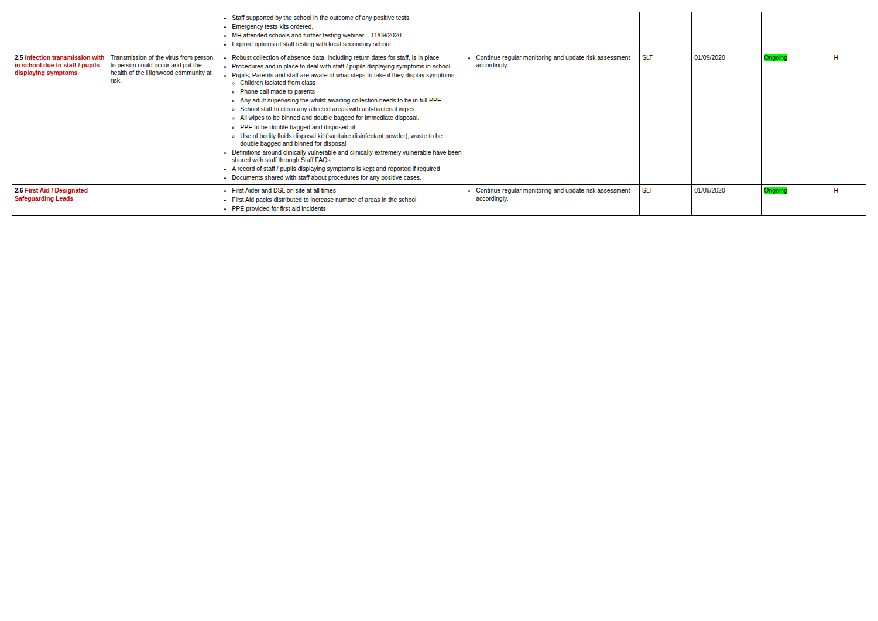| | | Staff supported by the school in the outcome of any positive tests. Emergency tests kits ordered. MH attended schools and further testing webinar – 11/09/2020 Explore options of staff testing with local secondary school | | | | | |
| 2.5 Infection transmission with in school due to staff / pupils displaying symptoms | Transmission of the virus from person to person could occur and put the health of the Highwood community at risk. | Robust collection of absence data, including return dates for staff, is in place Procedures and in place to deal with staff / pupils displaying symptoms in school Pupils, Parents and staff are aware of what steps to take if they display symptoms: Children isolated from class Phone call made to parents Any adult supervising the whilst awaiting collection needs to be in full PPE School staff to clean any affected areas with anti-bacterial wipes. All wipes to be binned and double bagged for immediate disposal. PPE to be double bagged and disposed of Use of bodily fluids disposal kit (sanitaire disinfectant powder), waste to be double bagged and binned for disposal Definitions around clinically vulnerable and clinically extremely vulnerable have been shared with staff through Staff FAQs A record of staff / pupils displaying symptoms is kept and reported if required Documents shared with staff about procedures for any positive cases. | Continue regular monitoring and update risk assessment accordingly. | SLT | 01/09/2020 | Ongoing | H |
| 2.6 First Aid / Designated Safeguarding Leads | | First Aider and DSL on site at all times First Aid packs distributed to increase number of areas in the school PPE provided for first aid incidents | Continue regular monitoring and update risk assessment accordingly. | SLT | 01/09/2020 | Ongoing | H |